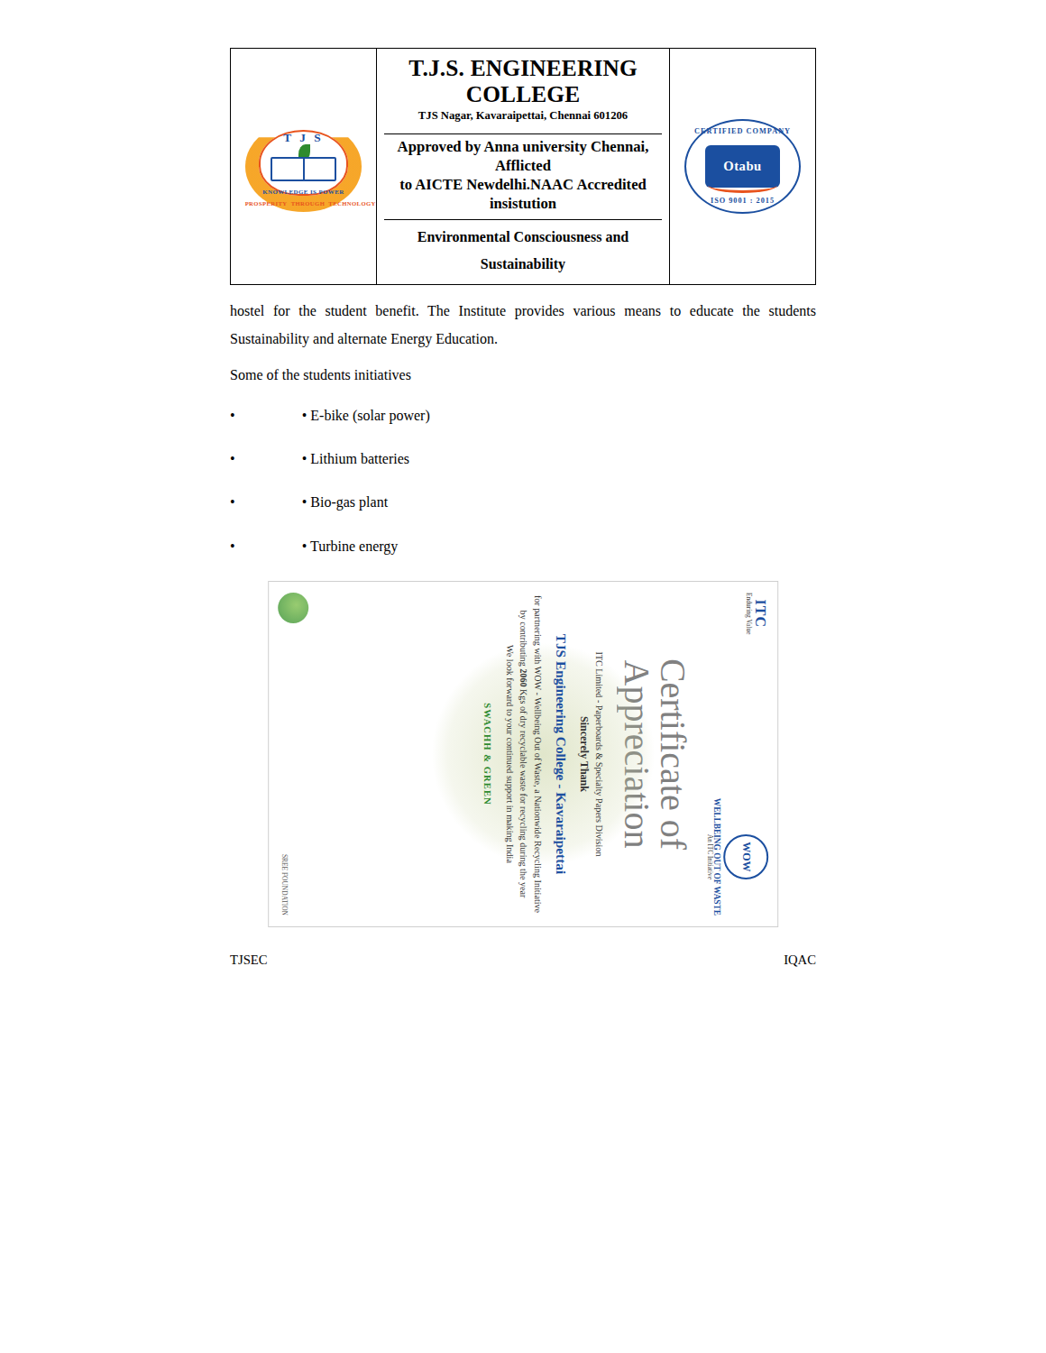| T J S KNOWLEDGE IS POWER PROSPERITY THROUGH TECHNOLOGY | T.J.S. ENGINEERING COLLEGE TJS Nagar, Kavaraipettai, Chennai 601206 Approved by Anna university Chennai, Afflicted to AICTE Newdelhi.NAAC Accredited insistution Environmental Consciousness and Sustainability | CERTIFIED COMPANY Otabu ISO 9001 : 2015 |
hostel for the student benefit. The Institute provides various means to educate the students Sustainability and alternate Energy Education.
Some of the students initiatives
• • E-bike (solar power)
• • Lithium batteries
• • Bio-gas plant
• • Turbine energy
ITC
Enduring Value
WOW
WELLBEING OUT OF WASTE
An ITC Initiative
Certificate of Appreciation
ITC Limited - Paperboards & Specialty Papers Division
Sincerely Thank
TJS Engineering College - Kavaraipettai
for partnering with WOW - Wellbeing Out of Waste, a Nationwide Recycling Initiative
by contributing 2060 Kgs of dry recyclable waste for recycling during the year
We look forward to your continued support in making India
SWACHH & GREEN
SREE FOUNDATION
TJSEC
IQAC